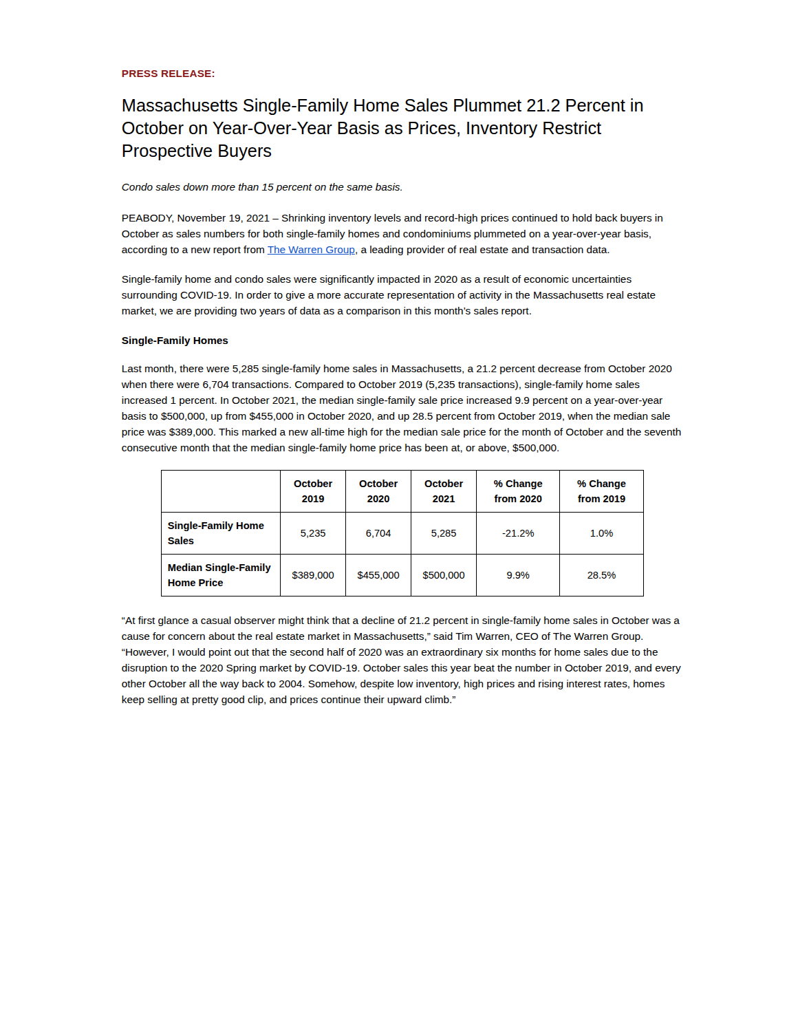PRESS RELEASE:
Massachusetts Single-Family Home Sales Plummet 21.2 Percent in October on Year-Over-Year Basis as Prices, Inventory Restrict Prospective Buyers
Condo sales down more than 15 percent on the same basis.
PEABODY, November 19, 2021 – Shrinking inventory levels and record-high prices continued to hold back buyers in October as sales numbers for both single-family homes and condominiums plummeted on a year-over-year basis, according to a new report from The Warren Group, a leading provider of real estate and transaction data.
Single-family home and condo sales were significantly impacted in 2020 as a result of economic uncertainties surrounding COVID-19. In order to give a more accurate representation of activity in the Massachusetts real estate market, we are providing two years of data as a comparison in this month’s sales report.
Single-Family Homes
Last month, there were 5,285 single-family home sales in Massachusetts, a 21.2 percent decrease from October 2020 when there were 6,704 transactions. Compared to October 2019 (5,235 transactions), single-family home sales increased 1 percent. In October 2021, the median single-family sale price increased 9.9 percent on a year-over-year basis to $500,000, up from $455,000 in October 2020, and up 28.5 percent from October 2019, when the median sale price was $389,000. This marked a new all-time high for the median sale price for the month of October and the seventh consecutive month that the median single-family home price has been at, or above, $500,000.
| | October 2019 | October 2020 | October 2021 | % Change from 2020 | % Change from 2019 |
| --- | --- | --- | --- | --- | --- |
| Single-Family Home Sales | 5,235 | 6,704 | 5,285 | -21.2% | 1.0% |
| Median Single-Family Home Price | $389,000 | $455,000 | $500,000 | 9.9% | 28.5% |
“At first glance a casual observer might think that a decline of 21.2 percent in single-family home sales in October was a cause for concern about the real estate market in Massachusetts,” said Tim Warren, CEO of The Warren Group. “However, I would point out that the second half of 2020 was an extraordinary six months for home sales due to the disruption to the 2020 Spring market by COVID-19. October sales this year beat the number in October 2019, and every other October all the way back to 2004. Somehow, despite low inventory, high prices and rising interest rates, homes keep selling at pretty good clip, and prices continue their upward climb.”